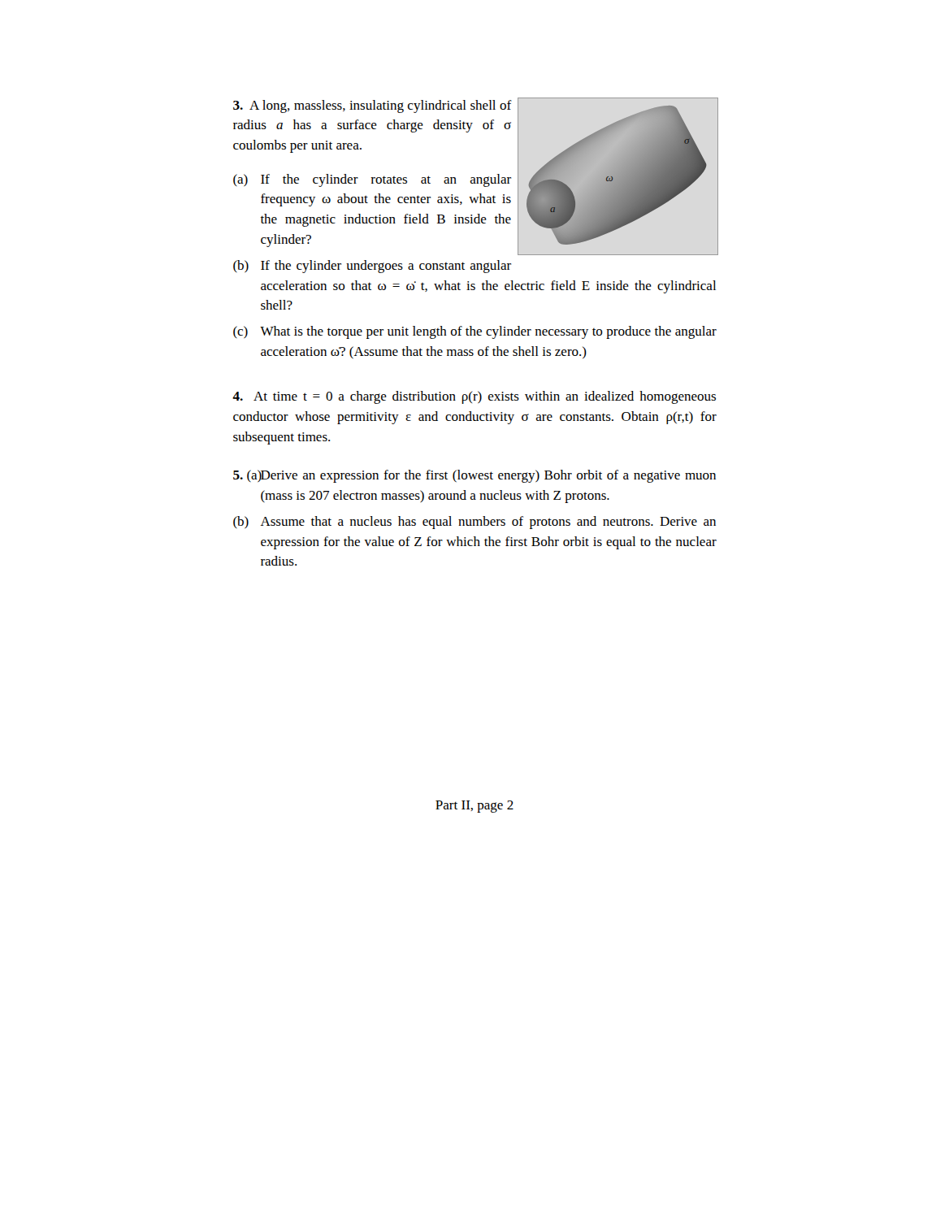σ ω a
3. A long, massless, insulating cylindrical shell of radius a has a surface charge density of σ coulombs per unit area.
(a) If the cylinder rotates at an angular frequency ω about the center axis, what is the magnetic induction field B inside the cylinder?
(b) If the cylinder undergoes a constant angular acceleration so that ω = ω̇ t, what is the electric field E inside the cylindrical shell?
(c) What is the torque per unit length of the cylinder necessary to produce the angular acceleration ω̇? (Assume that the mass of the shell is zero.)
4. At time t = 0 a charge distribution ρ(r) exists within an idealized homogeneous conductor whose permitivity ε and conductivity σ are constants. Obtain ρ(r,t) for subsequent times.
5. (a) Derive an expression for the first (lowest energy) Bohr orbit of a negative muon (mass is 207 electron masses) around a nucleus with Z protons.
(b) Assume that a nucleus has equal numbers of protons and neutrons. Derive an expression for the value of Z for which the first Bohr orbit is equal to the nuclear radius.
Part II, page 2